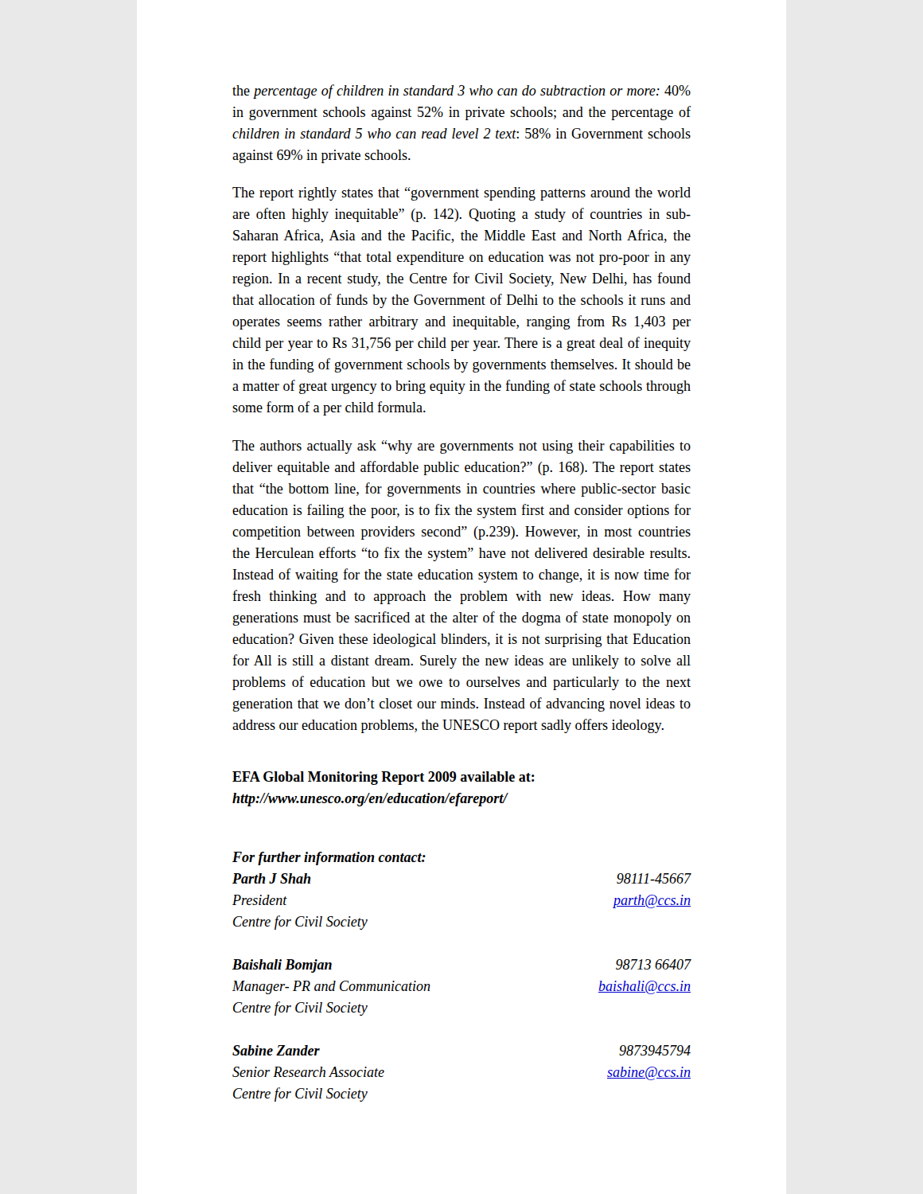the percentage of children in standard 3 who can do subtraction or more: 40% in government schools against 52% in private schools; and the percentage of children in standard 5 who can read level 2 text: 58% in Government schools against 69% in private schools.
The report rightly states that “government spending patterns around the world are often highly inequitable” (p. 142). Quoting a study of countries in sub-Saharan Africa, Asia and the Pacific, the Middle East and North Africa, the report highlights “that total expenditure on education was not pro-poor in any region. In a recent study, the Centre for Civil Society, New Delhi, has found that allocation of funds by the Government of Delhi to the schools it runs and operates seems rather arbitrary and inequitable, ranging from Rs 1,403 per child per year to Rs 31,756 per child per year. There is a great deal of inequity in the funding of government schools by governments themselves. It should be a matter of great urgency to bring equity in the funding of state schools through some form of a per child formula.
The authors actually ask “why are governments not using their capabilities to deliver equitable and affordable public education?” (p. 168). The report states that “the bottom line, for governments in countries where public-sector basic education is failing the poor, is to fix the system first and consider options for competition between providers second” (p.239). However, in most countries the Herculean efforts “to fix the system” have not delivered desirable results. Instead of waiting for the state education system to change, it is now time for fresh thinking and to approach the problem with new ideas. How many generations must be sacrificed at the alter of the dogma of state monopoly on education? Given these ideological blinders, it is not surprising that Education for All is still a distant dream. Surely the new ideas are unlikely to solve all problems of education but we owe to ourselves and particularly to the next generation that we don’t closet our minds. Instead of advancing novel ideas to address our education problems, the UNESCO report sadly offers ideology.
EFA Global Monitoring Report 2009 available at: http://www.unesco.org/en/education/efareport/
For further information contact:
| Parth J Shah | 98111-45667 |
| President | parth@ccs.in |
| Centre for Civil Society | |
| Baishali Bomjan | 98713 66407 |
| Manager- PR and Communication | baishali@ccs.in |
| Centre for Civil Society | |
| Sabine Zander | 9873945794 |
| Senior Research Associate | sabine@ccs.in |
| Centre for Civil Society | |